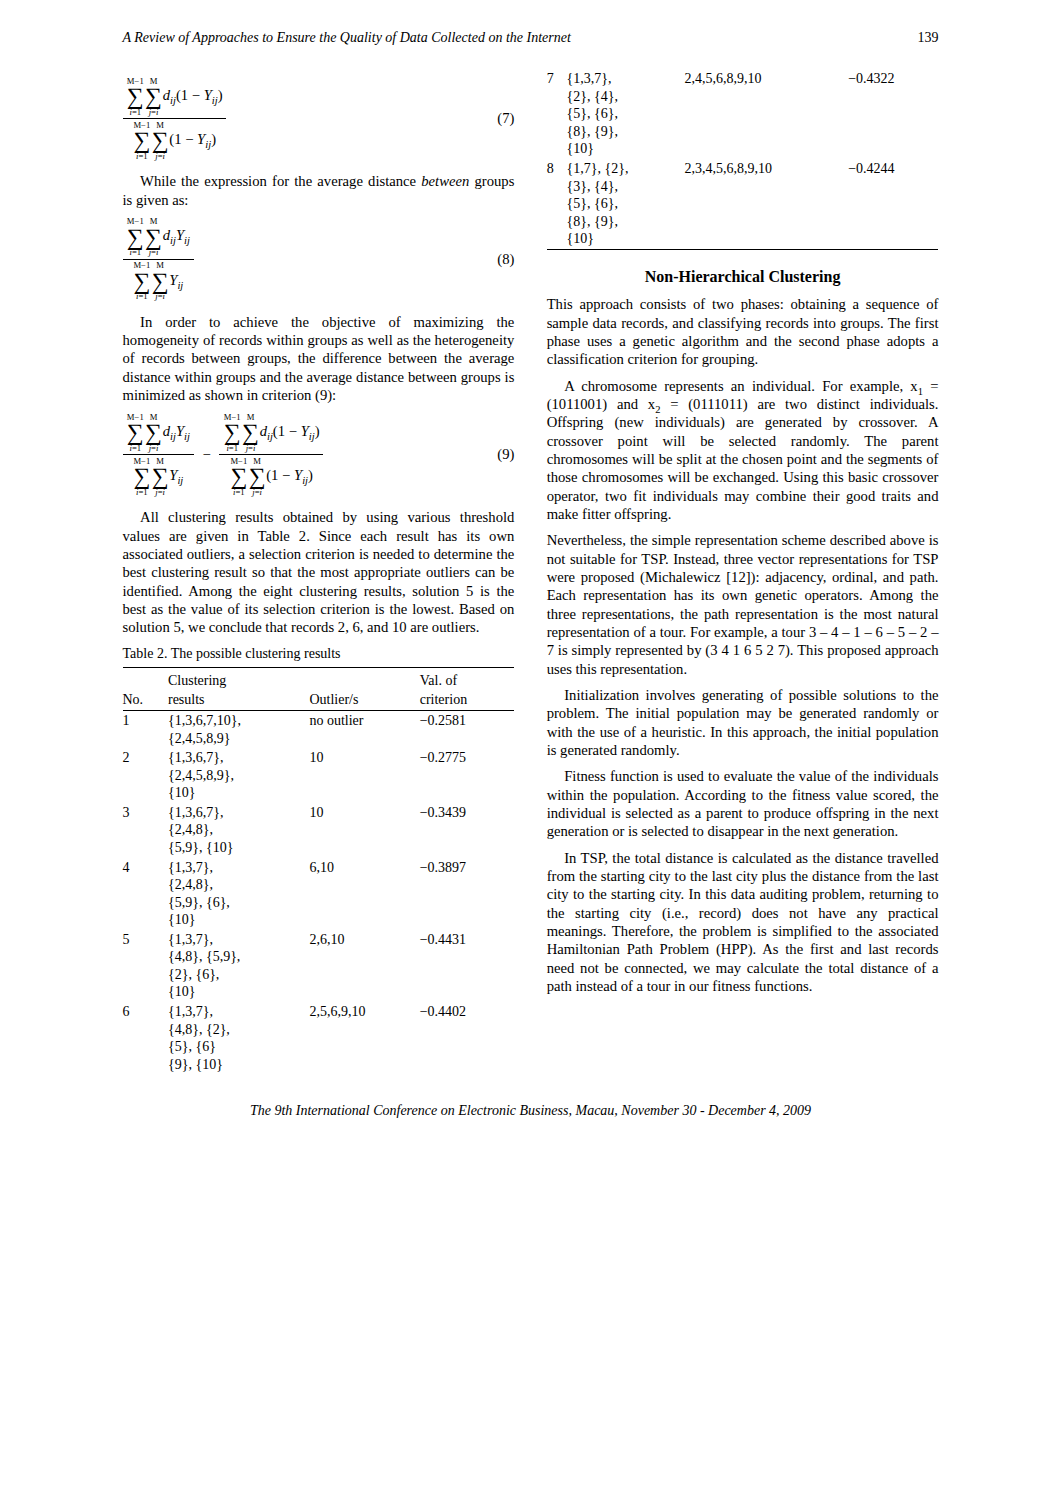A Review of Approaches to Ensure the Quality of Data Collected on the Internet 139
M−1∑i=1 M∑j=i dij(1 − Yij) M−1∑i=1 M∑j=i(1 − Yij) (7)
While the expression for the average distance between groups is given as:
M−1∑i=1 M∑j=i dij Yij M−1∑i=1 M∑j=i Yij (8)
In order to achieve the objective of maximizing the homogeneity of records within groups as well as the heterogeneity of records between groups, the difference between the average distance within groups and the average distance between groups is minimized as shown in criterion (9):
M−1∑i=1 M∑j=i dij Yij M−1∑i=1 M∑j=i Yij − M−1∑i=1 M∑j=i dij(1 − Yij) M−1∑i=1 M∑j=i(1 − Yij) (9)
All clustering results obtained by using various threshold values are given in Table 2. Since each result has its own associated outliers, a selection criterion is needed to determine the best clustering result so that the most appropriate outliers can be identified. Among the eight clustering results, solution 5 is the best as the value of its selection criterion is the lowest. Based on solution 5, we conclude that records 2, 6, and 10 are outliers.
Table 2. The possible clustering results
| | Clustering | | Val. of |
| --- | --- | --- | --- |
| No. | results | Outlier/s | criterion |
| 1 | {1,3,6,7,10}, {2,4,5,8,9} | no outlier | −0.2581 |
| 2 | {1,3,6,7}, {2,4,5,8,9}, {10} | 10 | −0.2775 |
| 3 | {1,3,6,7}, {2,4,8}, {5,9}, {10} | 10 | −0.3439 |
| 4 | {1,3,7}, {2,4,8}, {5,9}, {6}, {10} | 6,10 | −0.3897 |
| 5 | {1,3,7}, {4,8}, {5,9}, {2}, {6}, {10} | 2,6,10 | −0.4431 |
| 6 | {1,3,7}, {4,8}, {2}, {5}, {6} {9}, {10} | 2,5,6,9,10 | −0.4402 |
| 7 | {1,3,7}, {2}, {4}, {5}, {6}, {8}, {9}, {10} | 2,4,5,6,8,9,10 | −0.4322 |
| 8 | {1,7}, {2}, {3}, {4}, {5}, {6}, {8}, {9}, {10} | 2,3,4,5,6,8,9,10 | −0.4244 |
Non-Hierarchical Clustering
This approach consists of two phases: obtaining a sequence of sample data records, and classifying records into groups. The first phase uses a genetic algorithm and the second phase adopts a classification criterion for grouping.
A chromosome represents an individual. For example, x1 = (1011001) and x2 = (0111011) are two distinct individuals. Offspring (new individuals) are generated by crossover. A crossover point will be selected randomly. The parent chromosomes will be split at the chosen point and the segments of those chromosomes will be exchanged. Using this basic crossover operator, two fit individuals may combine their good traits and make fitter offspring.
Nevertheless, the simple representation scheme described above is not suitable for TSP. Instead, three vector representations for TSP were proposed (Michalewicz [12]): adjacency, ordinal, and path. Each representation has its own genetic operators. Among the three representations, the path representation is the most natural representation of a tour. For example, a tour 3 – 4 – 1 – 6 – 5 – 2 – 7 is simply represented by (3 4 1 6 5 2 7). This proposed approach uses this representation.
Initialization involves generating of possible solutions to the problem. The initial population may be generated randomly or with the use of a heuristic. In this approach, the initial population is generated randomly.
Fitness function is used to evaluate the value of the individuals within the population. According to the fitness value scored, the individual is selected as a parent to produce offspring in the next generation or is selected to disappear in the next generation.
In TSP, the total distance is calculated as the distance travelled from the starting city to the last city plus the distance from the last city to the starting city. In this data auditing problem, returning to the starting city (i.e., record) does not have any practical meanings. Therefore, the problem is simplified to the associated Hamiltonian Path Problem (HPP). As the first and last records need not be connected, we may calculate the total distance of a path instead of a tour in our fitness functions.
The 9th International Conference on Electronic Business, Macau, November 30 - December 4, 2009